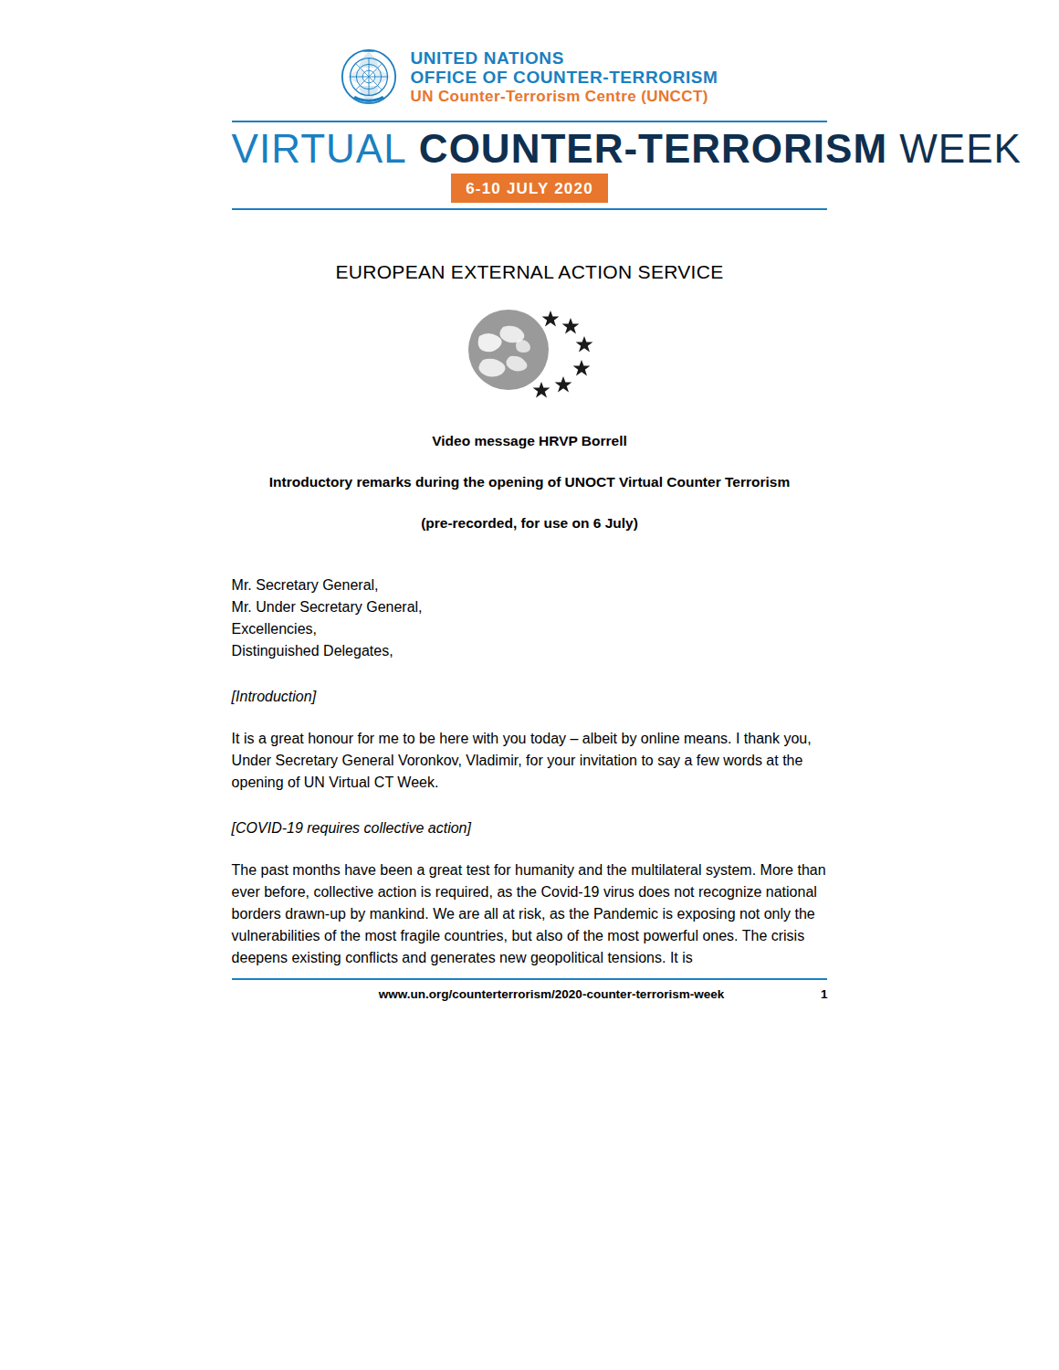UNITED NATIONS
OFFICE OF COUNTER-TERRORISM
UN Counter-Terrorism Centre (UNCCT)
VIRTUAL COUNTER-TERRORISM WEEK
6-10 JULY 2020
EUROPEAN EXTERNAL ACTION SERVICE
Video message HRVP Borrell
Introductory remarks during the opening of UNOCT Virtual Counter Terrorism
(pre-recorded, for use on 6 July)
Mr. Secretary General,
Mr. Under Secretary General,
Excellencies,
Distinguished Delegates,
[Introduction]
It is a great honour for me to be here with you today – albeit by online means. I thank you, Under Secretary General Voronkov, Vladimir, for your invitation to say a few words at the opening of UN Virtual CT Week.
[COVID-19 requires collective action]
The past months have been a great test for humanity and the multilateral system. More than ever before, collective action is required, as the Covid-19 virus does not recognize national borders drawn-up by mankind. We are all at risk, as the Pandemic is exposing not only the vulnerabilities of the most fragile countries, but also of the most powerful ones. The crisis deepens existing conflicts and generates new geopolitical tensions. It is
www.un.org/counterterrorism/2020-counter-terrorism-week
1